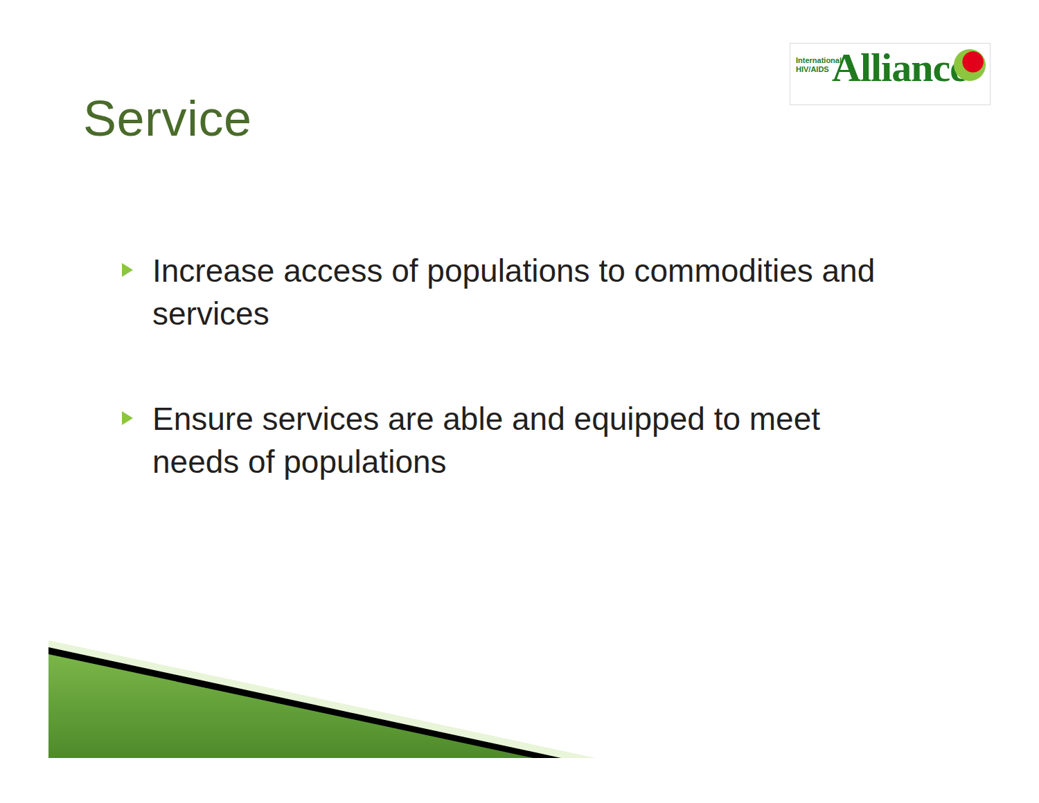International
HIV/AIDS
Alliance
Service
Increase access of populations to commodities and services
Ensure services are able and equipped to meet needs of populations